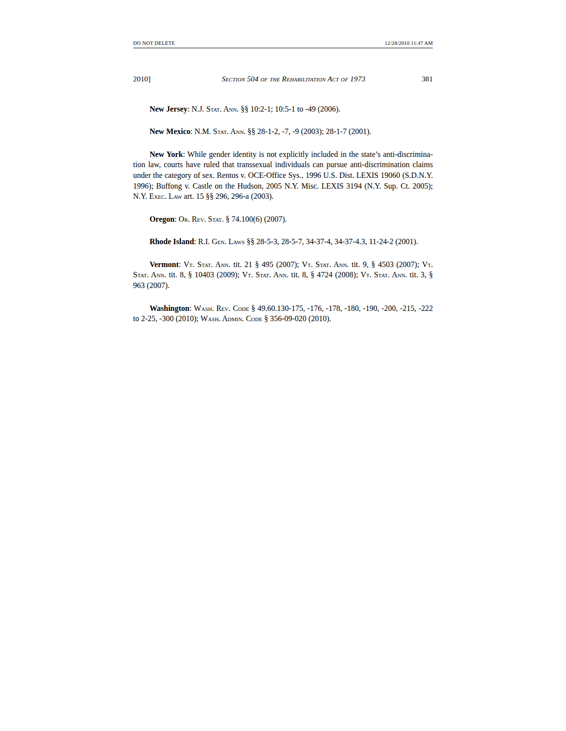Do Not Delete 12/28/2010 11:47 AM
2010] Section 504 of the Rehabilitation Act of 1973 381
New Jersey: N.J. Stat. Ann. §§ 10:2-1; 10:5-1 to -49 (2006).
New Mexico: N.M. Stat. Ann. §§ 28-1-2, -7, -9 (2003); 28-1-7 (2001).
New York: While gender identity is not explicitly included in the state’s anti-discrimination law, courts have ruled that transsexual individuals can pursue anti-discrimination claims under the category of sex. Rentos v. OCE-Office Sys., 1996 U.S. Dist. LEXIS 19060 (S.D.N.Y. 1996); Buffong v. Castle on the Hudson, 2005 N.Y. Misc. LEXIS 3194 (N.Y. Sup. Ct. 2005); N.Y. Exec. Law art. 15 §§ 296, 296-a (2003).
Oregon: Or. Rev. Stat. § 74.100(6) (2007).
Rhode Island: R.I. Gen. Laws §§ 28-5-3, 28-5-7, 34-37-4, 34-37-4.3, 11-24-2 (2001).
Vermont: Vt. Stat. Ann. tit. 21 § 495 (2007); Vt. Stat. Ann. tit. 9, § 4503 (2007); Vt. Stat. Ann. tit. 8, § 10403 (2009); Vt. Stat. Ann. tit. 8, § 4724 (2008); Vt. Stat. Ann. tit. 3, § 963 (2007).
Washington: Wash. Rev. Code § 49.60.130-175, -176, -178, -180, -190, -200, -215, -222 to 2-25, -300 (2010); Wash. Admin. Code § 356-09-020 (2010).